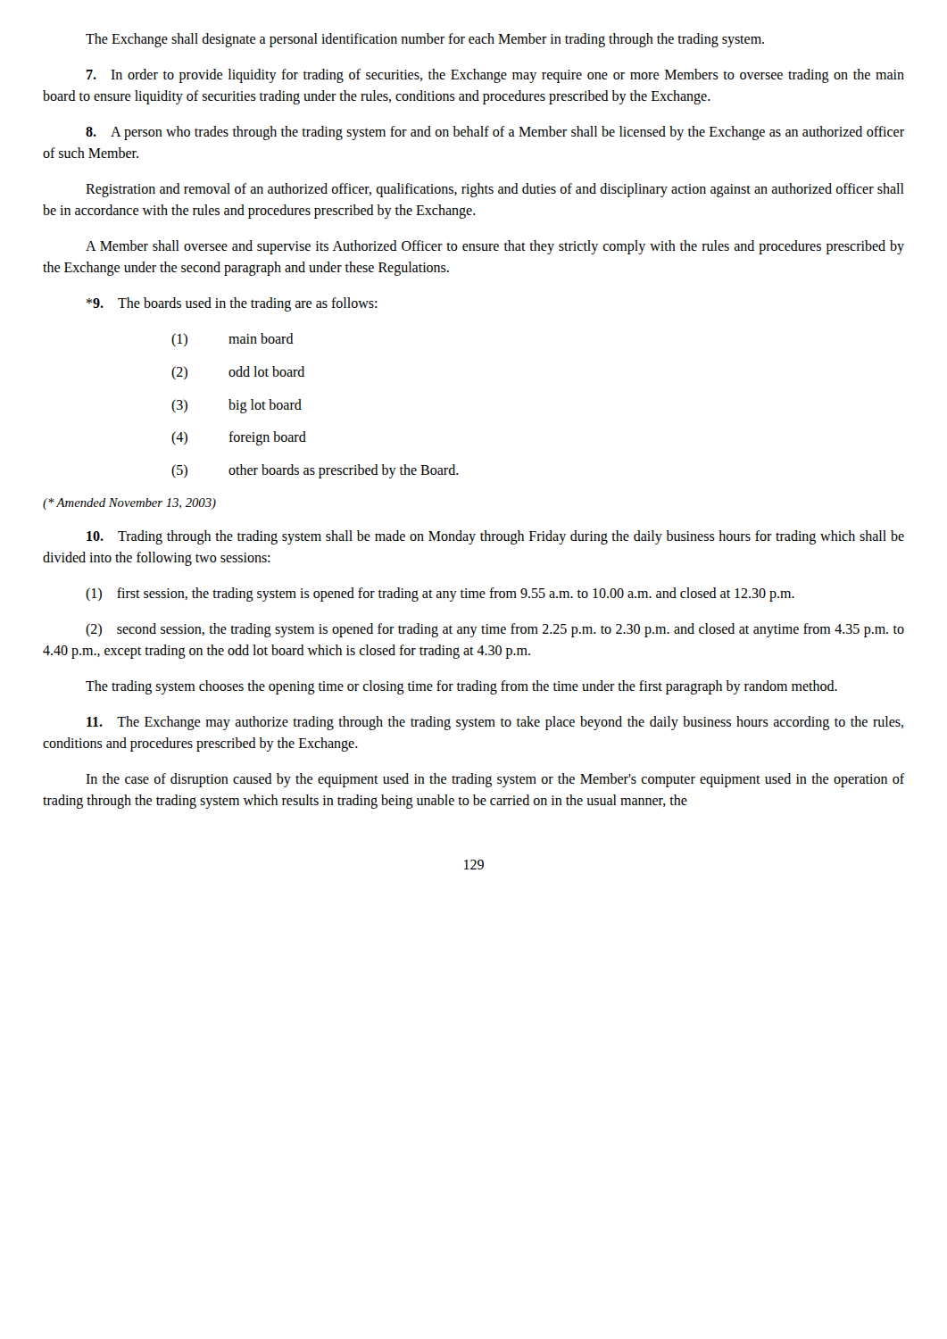The Exchange shall designate a personal identification number for each Member in trading through the trading system.
7. In order to provide liquidity for trading of securities, the Exchange may require one or more Members to oversee trading on the main board to ensure liquidity of securities trading under the rules, conditions and procedures prescribed by the Exchange.
8. A person who trades through the trading system for and on behalf of a Member shall be licensed by the Exchange as an authorized officer of such Member.
Registration and removal of an authorized officer, qualifications, rights and duties of and disciplinary action against an authorized officer shall be in accordance with the rules and procedures prescribed by the Exchange.
A Member shall oversee and supervise its Authorized Officer to ensure that they strictly comply with the rules and procedures prescribed by the Exchange under the second paragraph and under these Regulations.
*9. The boards used in the trading are as follows:
(1) main board
(2) odd lot board
(3) big lot board
(4) foreign board
(5) other boards as prescribed by the Board.
(* Amended November 13, 2003)
10. Trading through the trading system shall be made on Monday through Friday during the daily business hours for trading which shall be divided into the following two sessions:
(1) first session, the trading system is opened for trading at any time from 9.55 a.m. to 10.00 a.m. and closed at 12.30 p.m.
(2) second session, the trading system is opened for trading at any time from 2.25 p.m. to 2.30 p.m. and closed at anytime from 4.35 p.m. to 4.40 p.m., except trading on the odd lot board which is closed for trading at 4.30 p.m.
The trading system chooses the opening time or closing time for trading from the time under the first paragraph by random method.
11. The Exchange may authorize trading through the trading system to take place beyond the daily business hours according to the rules, conditions and procedures prescribed by the Exchange.
In the case of disruption caused by the equipment used in the trading system or the Member's computer equipment used in the operation of trading through the trading system which results in trading being unable to be carried on in the usual manner, the
129